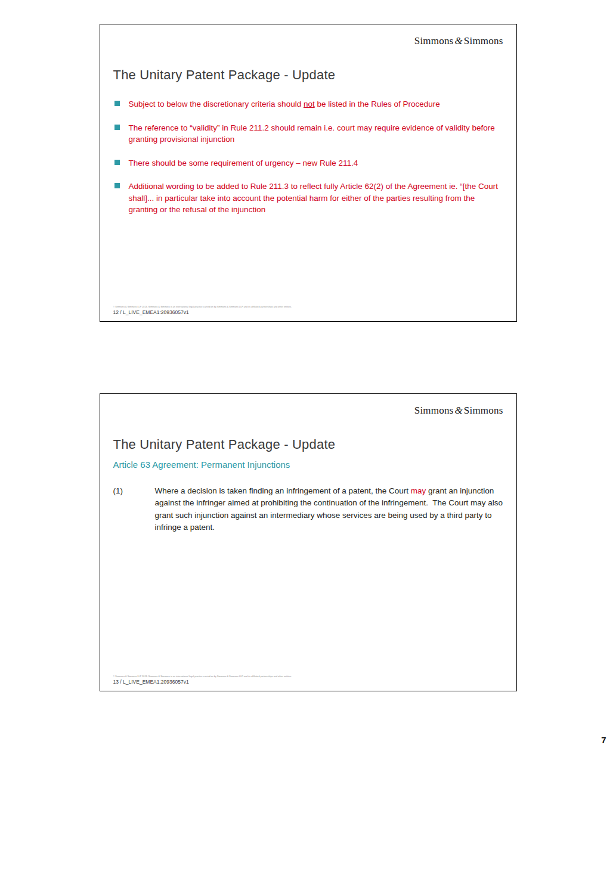Simmons&Simmons
The Unitary Patent Package - Update
Subject to below the discretionary criteria should not be listed in the Rules of Procedure
The reference to “validity” in Rule 211.2 should remain i.e. court may require evidence of validity before granting provisional injunction
There should be some requirement of urgency – new Rule 211.4
Additional wording to be added to Rule 211.3 to reflect fully Article 62(2) of the Agreement ie. “[the Court shall]... in particular take into account the potential harm for either of the parties resulting from the granting or the refusal of the injunction
© Simmons & Simmons LLP 2013. Simmons & Simmons is an international legal practice carried on by Simmons & Simmons LLP and its affiliated partnerships and other entities.
12 / L_LIVE_EMEA1:20936057v1
Simmons&Simmons
The Unitary Patent Package - Update
Article 63 Agreement: Permanent Injunctions
(1)
Where a decision is taken finding an infringement of a patent, the Court may grant an injunction against the infringer aimed at prohibiting the continuation of the infringement. The Court may also grant such injunction against an intermediary whose services are being used by a third party to infringe a patent.
© Simmons & Simmons LLP 2013. Simmons & Simmons is an international legal practice carried on by Simmons & Simmons LLP and its affiliated partnerships and other entities.
13 / L_LIVE_EMEA1:20936057v1
7